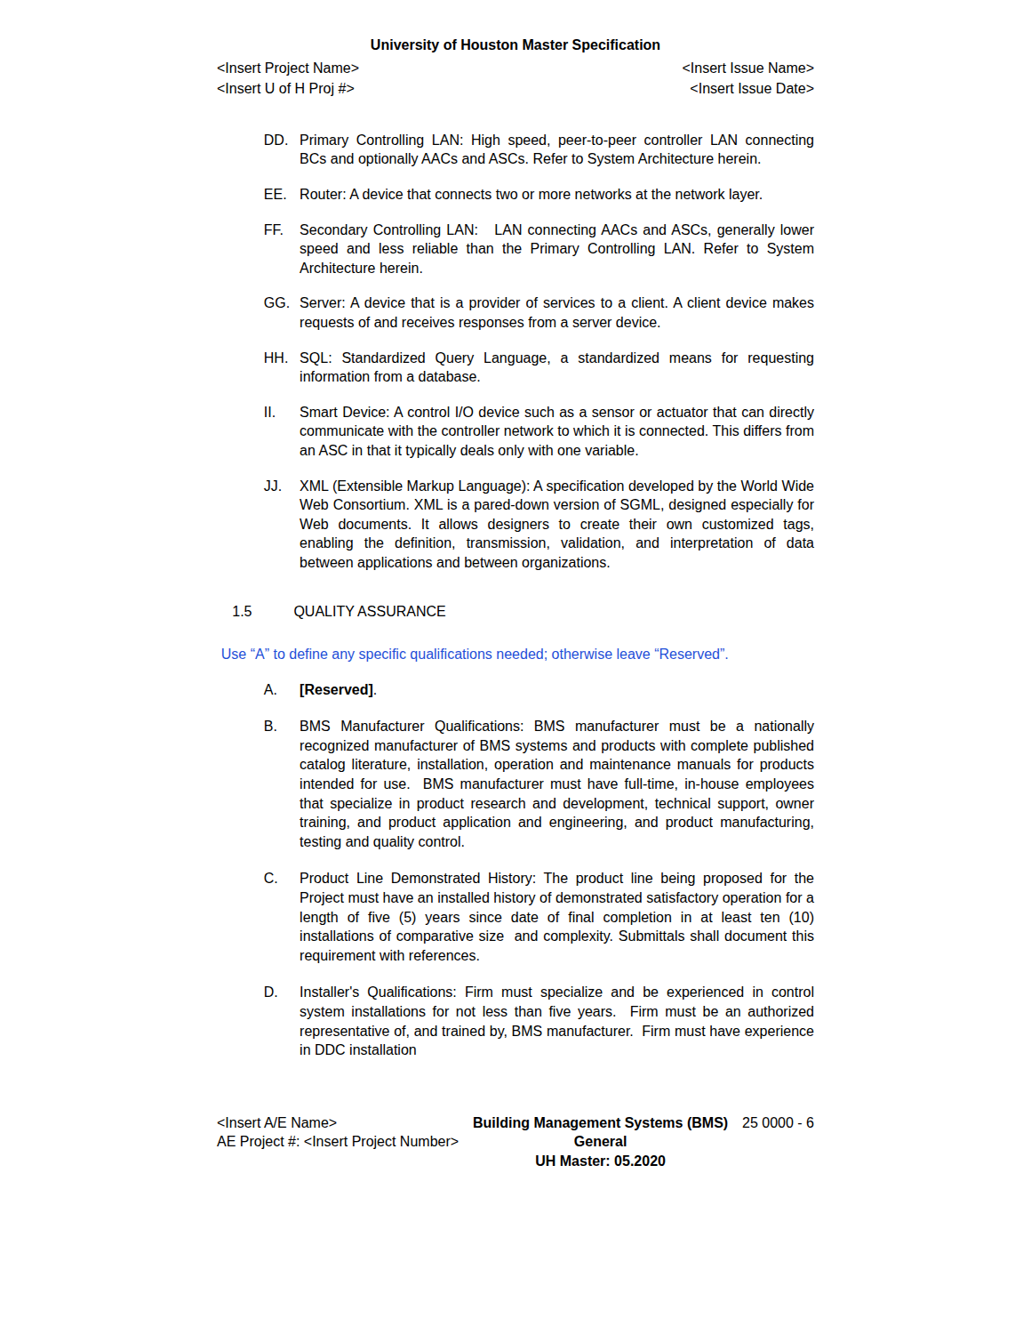University of Houston Master Specification
<Insert Project Name> <Insert Issue Name>
<Insert U of H Proj #> <Insert Issue Date>
DD.
Primary Controlling LAN: High speed, peer-to-peer controller LAN connecting BCs and optionally AACs and ASCs. Refer to System Architecture herein.
EE.
Router: A device that connects two or more networks at the network layer.
FF.
Secondary Controlling LAN: LAN connecting AACs and ASCs, generally lower speed and less reliable than the Primary Controlling LAN. Refer to System Architecture herein.
GG.
Server: A device that is a provider of services to a client. A client device makes requests of and receives responses from a server device.
HH.
SQL: Standardized Query Language, a standardized means for requesting information from a database.
II.
Smart Device: A control I/O device such as a sensor or actuator that can directly communicate with the controller network to which it is connected. This differs from an ASC in that it typically deals only with one variable.
JJ.
XML (Extensible Markup Language): A specification developed by the World Wide Web Consortium. XML is a pared-down version of SGML, designed especially for Web documents. It allows designers to create their own customized tags, enabling the definition, transmission, validation, and interpretation of data between applications and between organizations.
1.5
QUALITY ASSURANCE
Use “A” to define any specific qualifications needed; otherwise leave “Reserved”.
A.
[Reserved].
B.
BMS Manufacturer Qualifications: BMS manufacturer must be a nationally recognized manufacturer of BMS systems and products with complete published catalog literature, installation, operation and maintenance manuals for products intended for use. BMS manufacturer must have full-time, in-house employees that specialize in product research and development, technical support, owner training, and product application and engineering, and product manufacturing, testing and quality control.
C.
Product Line Demonstrated History: The product line being proposed for the Project must have an installed history of demonstrated satisfactory operation for a length of five (5) years since date of final completion in at least ten (10) installations of comparative size and complexity. Submittals shall document this requirement with references.
D.
Installer's Qualifications: Firm must specialize and be experienced in control system installations for not less than five years. Firm must be an authorized representative of, and trained by, BMS manufacturer. Firm must have experience in DDC installation
<Insert A/E Name>
AE Project #: <Insert Project Number>
Building Management Systems (BMS) General
UH Master: 05.2020
25 0000 - 6